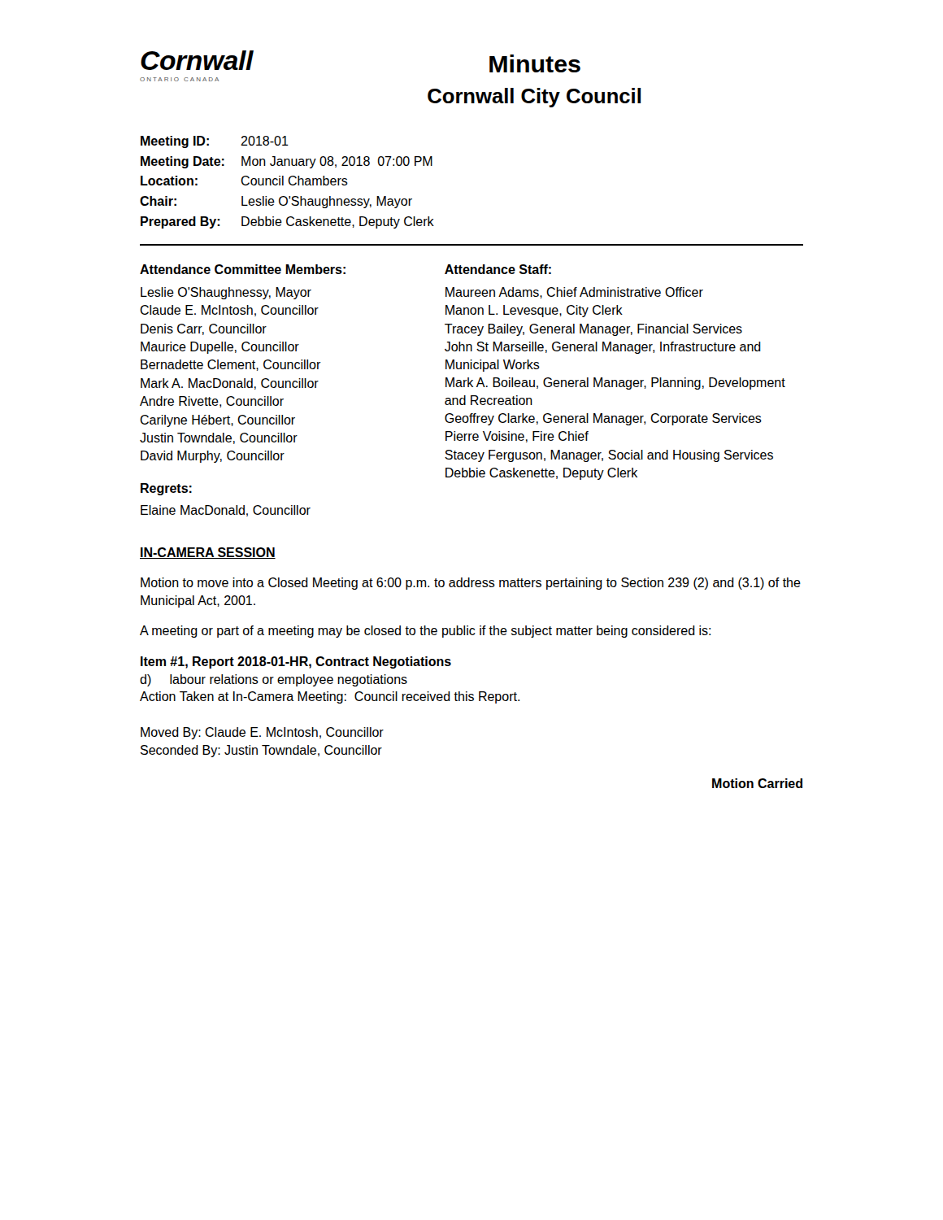Cornwall
ONTARIO CANADA
Minutes
Cornwall City Council
| Meeting ID: | 2018-01 |
| Meeting Date: | Mon January 08, 2018 07:00 PM |
| Location: | Council Chambers |
| Chair: | Leslie O'Shaughnessy, Mayor |
| Prepared By: | Debbie Caskenette, Deputy Clerk |
Attendance Committee Members:
Leslie O'Shaughnessy, Mayor
Claude E. McIntosh, Councillor
Denis Carr, Councillor
Maurice Dupelle, Councillor
Bernadette Clement, Councillor
Mark A. MacDonald, Councillor
Andre Rivette, Councillor
Carilyne Hébert, Councillor
Justin Towndale, Councillor
David Murphy, Councillor
Regrets:
Elaine MacDonald, Councillor
Attendance Staff:
Maureen Adams, Chief Administrative Officer
Manon L. Levesque, City Clerk
Tracey Bailey, General Manager, Financial Services
John St Marseille, General Manager, Infrastructure and Municipal Works
Mark A. Boileau, General Manager, Planning, Development and Recreation
Geoffrey Clarke, General Manager, Corporate Services
Pierre Voisine, Fire Chief
Stacey Ferguson, Manager, Social and Housing Services
Debbie Caskenette, Deputy Clerk
IN-CAMERA SESSION
Motion to move into a Closed Meeting at 6:00 p.m. to address matters pertaining to Section 239 (2) and (3.1) of the Municipal Act, 2001.
A meeting or part of a meeting may be closed to the public if the subject matter being considered is:
Item #1, Report 2018-01-HR, Contract Negotiations
d) labour relations or employee negotiations
Action Taken at In-Camera Meeting: Council received this Report.
Moved By: Claude E. McIntosh, Councillor
Seconded By: Justin Towndale, Councillor
Motion Carried